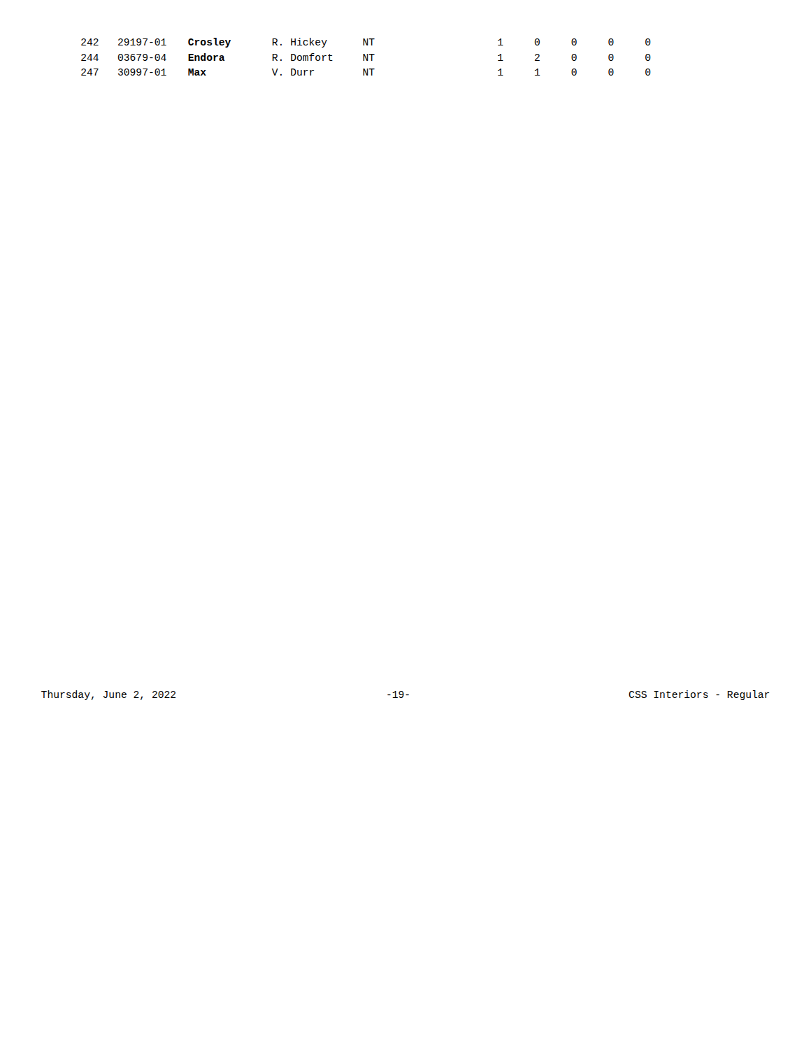| 242 | 29197-01 | Crosley | R. Hickey | NT | 1 | 0 | 0 | 0 | 0 |
| 244 | 03679-04 | Endora | R. Domfort | NT | 1 | 2 | 0 | 0 | 0 |
| 247 | 30997-01 | Max | V. Durr | NT | 1 | 1 | 0 | 0 | 0 |
| Thursday, June 2, 2022 | -19- | CSS Interiors - Regular |